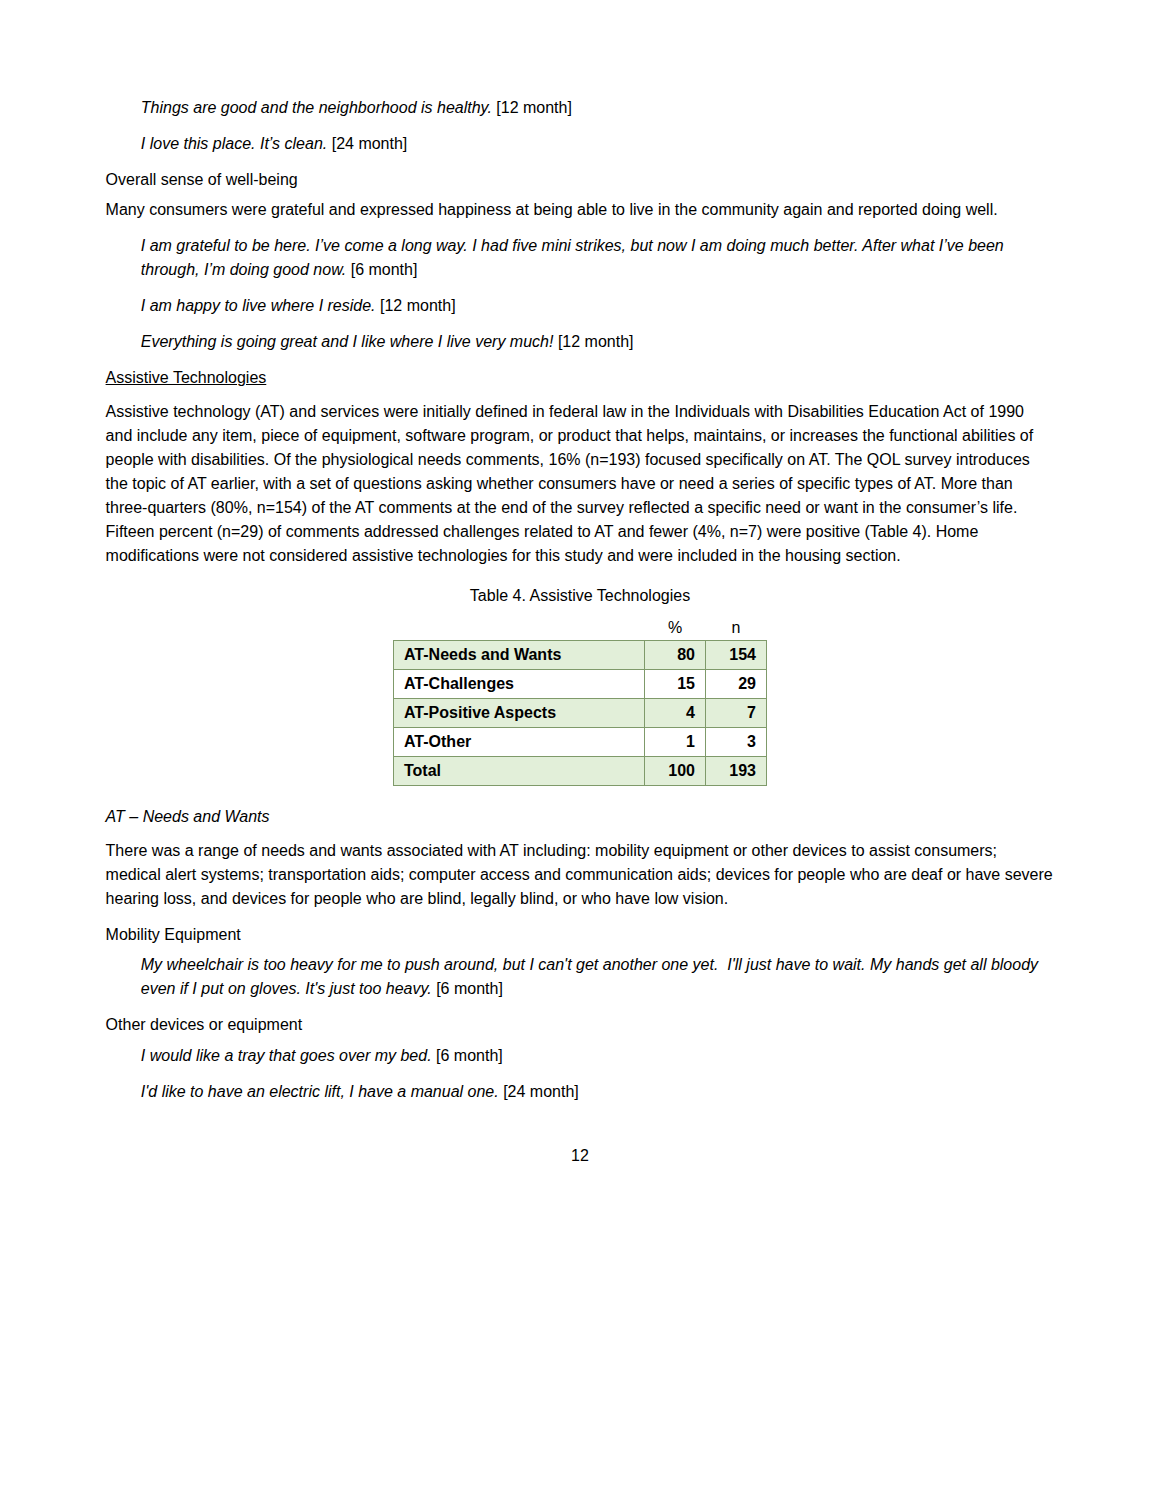Things are good and the neighborhood is healthy. [12 month]
I love this place. It’s clean. [24 month]
Overall sense of well-being
Many consumers were grateful and expressed happiness at being able to live in the community again and reported doing well.
I am grateful to be here. I’ve come a long way. I had five mini strikes, but now I am doing much better. After what I’ve been through, I’m doing good now. [6 month]
I am happy to live where I reside. [12 month]
Everything is going great and I like where I live very much! [12 month]
Assistive Technologies
Assistive technology (AT) and services were initially defined in federal law in the Individuals with Disabilities Education Act of 1990 and include any item, piece of equipment, software program, or product that helps, maintains, or increases the functional abilities of people with disabilities. Of the physiological needs comments, 16% (n=193) focused specifically on AT. The QOL survey introduces the topic of AT earlier, with a set of questions asking whether consumers have or need a series of specific types of AT. More than three-quarters (80%, n=154) of the AT comments at the end of the survey reflected a specific need or want in the consumer’s life. Fifteen percent (n=29) of comments addressed challenges related to AT and fewer (4%, n=7) were positive (Table 4). Home modifications were not considered assistive technologies for this study and were included in the housing section.
Table 4. Assistive Technologies
| | % | n |
| AT-Needs and Wants | 80 | 154 |
| AT-Challenges | 15 | 29 |
| AT-Positive Aspects | 4 | 7 |
| AT-Other | 1 | 3 |
| Total | 100 | 193 |
AT – Needs and Wants
There was a range of needs and wants associated with AT including: mobility equipment or other devices to assist consumers; medical alert systems; transportation aids; computer access and communication aids; devices for people who are deaf or have severe hearing loss, and devices for people who are blind, legally blind, or who have low vision.
Mobility Equipment
My wheelchair is too heavy for me to push around, but I can't get another one yet. I'll just have to wait. My hands get all bloody even if I put on gloves. It's just too heavy. [6 month]
Other devices or equipment
I would like a tray that goes over my bed. [6 month]
I'd like to have an electric lift, I have a manual one. [24 month]
12